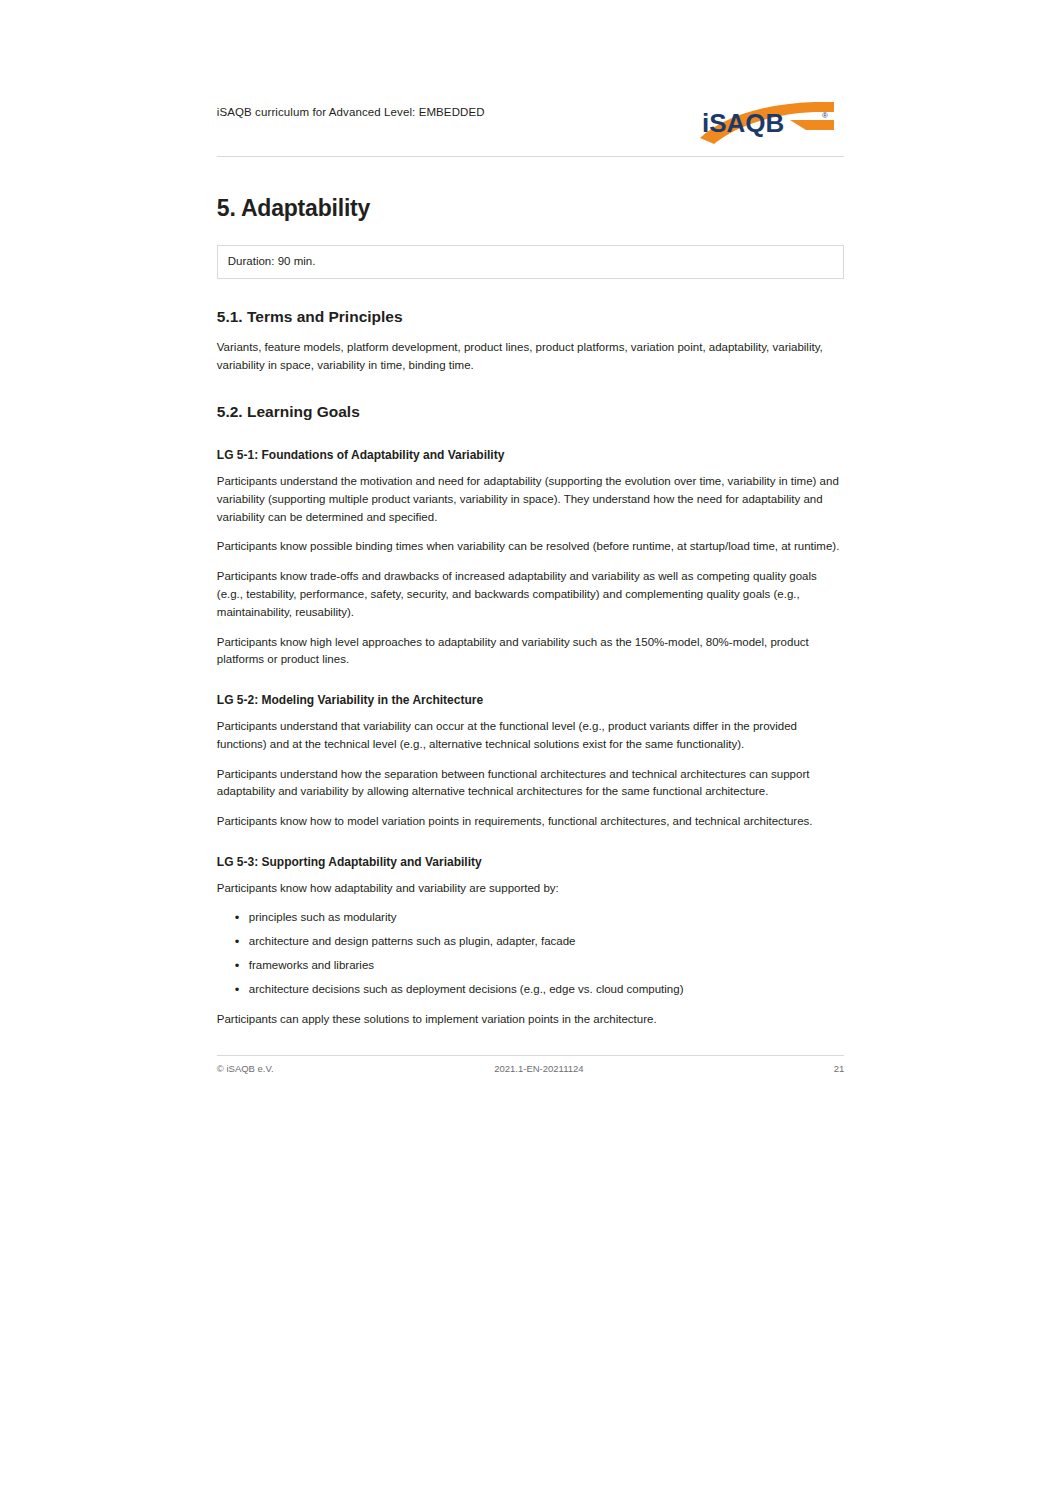iSAQB curriculum for Advanced Level: EMBEDDED
iSAQB ®
5. Adaptability
Duration: 90 min.
5.1. Terms and Principles
Variants, feature models, platform development, product lines, product platforms, variation point, adaptability, variability, variability in space, variability in time, binding time.
5.2. Learning Goals
LG 5-1: Foundations of Adaptability and Variability
Participants understand the motivation and need for adaptability (supporting the evolution over time, variability in time) and variability (supporting multiple product variants, variability in space). They understand how the need for adaptability and variability can be determined and specified.
Participants know possible binding times when variability can be resolved (before runtime, at startup/load time, at runtime).
Participants know trade-offs and drawbacks of increased adaptability and variability as well as competing quality goals (e.g., testability, performance, safety, security, and backwards compatibility) and complementing quality goals (e.g., maintainability, reusability).
Participants know high level approaches to adaptability and variability such as the 150%-model, 80%-model, product platforms or product lines.
LG 5-2: Modeling Variability in the Architecture
Participants understand that variability can occur at the functional level (e.g., product variants differ in the provided functions) and at the technical level (e.g., alternative technical solutions exist for the same functionality).
Participants understand how the separation between functional architectures and technical architectures can support adaptability and variability by allowing alternative technical architectures for the same functional architecture.
Participants know how to model variation points in requirements, functional architectures, and technical architectures.
LG 5-3: Supporting Adaptability and Variability
Participants know how adaptability and variability are supported by:
principles such as modularity
architecture and design patterns such as plugin, adapter, facade
frameworks and libraries
architecture decisions such as deployment decisions (e.g., edge vs. cloud computing)
Participants can apply these solutions to implement variation points in the architecture.
© iSAQB e.V.
2021.1-EN-20211124
21